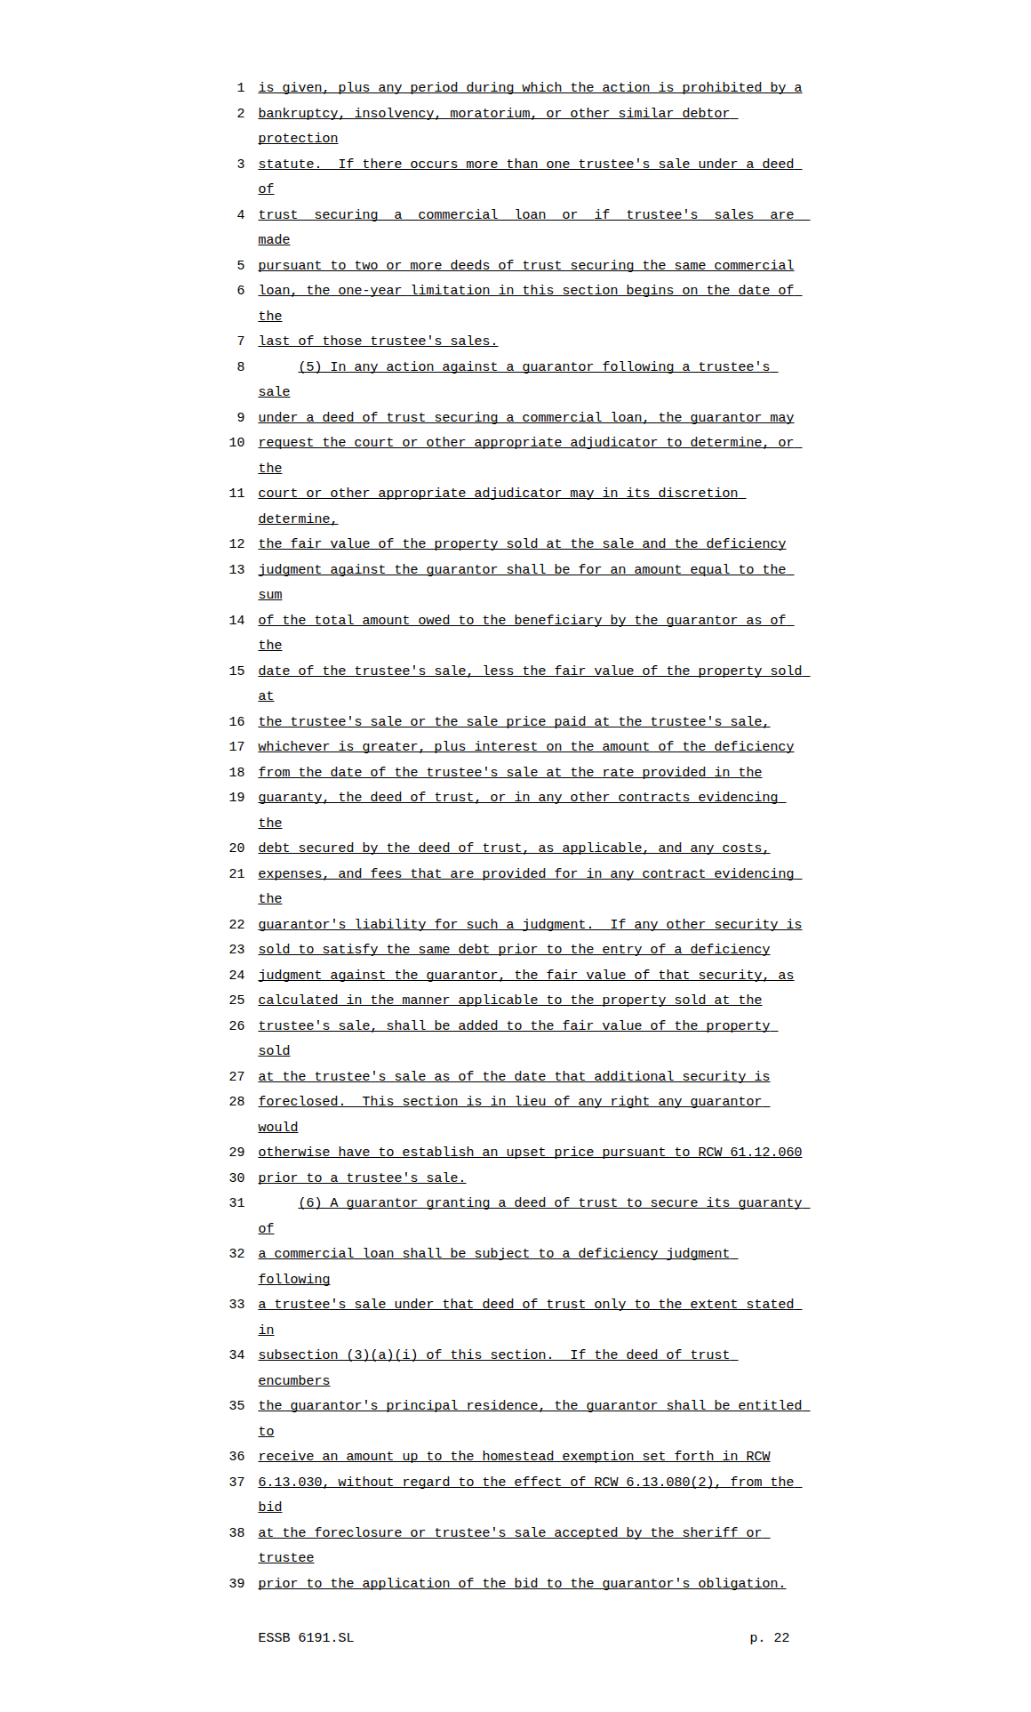is given, plus any period during which the action is prohibited by a
bankruptcy, insolvency, moratorium, or other similar debtor protection
statute. If there occurs more than one trustee's sale under a deed of
trust securing a commercial loan or if trustee's sales are made
pursuant to two or more deeds of trust securing the same commercial
loan, the one-year limitation in this section begins on the date of the
last of those trustee's sales.
(5) In any action against a guarantor following a trustee's sale
under a deed of trust securing a commercial loan, the guarantor may
request the court or other appropriate adjudicator to determine, or the
court or other appropriate adjudicator may in its discretion determine,
the fair value of the property sold at the sale and the deficiency
judgment against the guarantor shall be for an amount equal to the sum
of the total amount owed to the beneficiary by the guarantor as of the
date of the trustee's sale, less the fair value of the property sold at
the trustee's sale or the sale price paid at the trustee's sale,
whichever is greater, plus interest on the amount of the deficiency
from the date of the trustee's sale at the rate provided in the
guaranty, the deed of trust, or in any other contracts evidencing the
debt secured by the deed of trust, as applicable, and any costs,
expenses, and fees that are provided for in any contract evidencing the
guarantor's liability for such a judgment. If any other security is
sold to satisfy the same debt prior to the entry of a deficiency
judgment against the guarantor, the fair value of that security, as
calculated in the manner applicable to the property sold at the
trustee's sale, shall be added to the fair value of the property sold
at the trustee's sale as of the date that additional security is
foreclosed. This section is in lieu of any right any guarantor would
otherwise have to establish an upset price pursuant to RCW 61.12.060
prior to a trustee's sale.
(6) A guarantor granting a deed of trust to secure its guaranty of
a commercial loan shall be subject to a deficiency judgment following
a trustee's sale under that deed of trust only to the extent stated in
subsection (3)(a)(i) of this section. If the deed of trust encumbers
the guarantor's principal residence, the guarantor shall be entitled to
receive an amount up to the homestead exemption set forth in RCW
6.13.030, without regard to the effect of RCW 6.13.080(2), from the bid
at the foreclosure or trustee's sale accepted by the sheriff or trustee
prior to the application of the bid to the guarantor's obligation.
ESSB 6191.SL p. 22